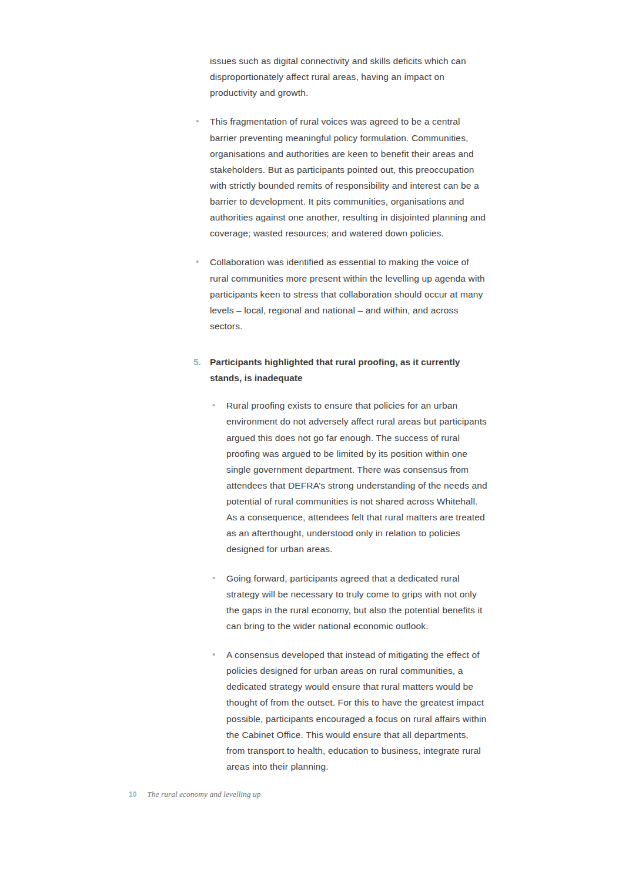issues such as digital connectivity and skills deficits which can disproportionately affect rural areas, having an impact on productivity and growth.
This fragmentation of rural voices was agreed to be a central barrier preventing meaningful policy formulation. Communities, organisations and authorities are keen to benefit their areas and stakeholders. But as participants pointed out, this preoccupation with strictly bounded remits of responsibility and interest can be a barrier to development. It pits communities, organisations and authorities against one another, resulting in disjointed planning and coverage; wasted resources; and watered down policies.
Collaboration was identified as essential to making the voice of rural communities more present within the levelling up agenda with participants keen to stress that collaboration should occur at many levels – local, regional and national – and within, and across sectors.
5.
Participants highlighted that rural proofing, as it currently stands, is inadequate
Rural proofing exists to ensure that policies for an urban environment do not adversely affect rural areas but participants argued this does not go far enough. The success of rural proofing was argued to be limited by its position within one single government department. There was consensus from attendees that DEFRA’s strong understanding of the needs and potential of rural communities is not shared across Whitehall. As a consequence, attendees felt that rural matters are treated as an afterthought, understood only in relation to policies designed for urban areas.
Going forward, participants agreed that a dedicated rural strategy will be necessary to truly come to grips with not only the gaps in the rural economy, but also the potential benefits it can bring to the wider national economic outlook.
A consensus developed that instead of mitigating the effect of policies designed for urban areas on rural communities, a dedicated strategy would ensure that rural matters would be thought of from the outset. For this to have the greatest impact possible, participants encouraged a focus on rural affairs within the Cabinet Office. This would ensure that all departments, from transport to health, education to business, integrate rural areas into their planning.
10 The rural economy and levelling up